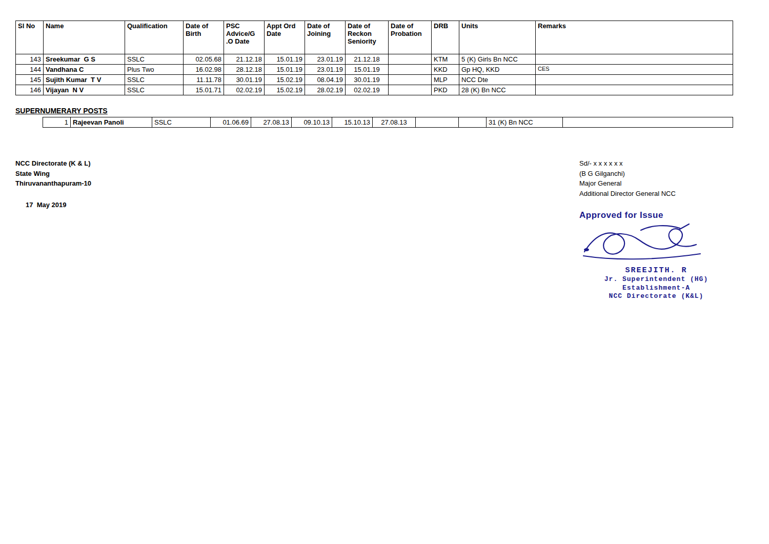| Sl No | Name | Qualification | Date of Birth | PSC Advice/G .O Date | Appt Ord Date | Date of Joining | Date of Reckon Seniority | Date of Probation | DRB | Units | Remarks |
| --- | --- | --- | --- | --- | --- | --- | --- | --- | --- | --- | --- |
| 143 | Sreekumar G S | SSLC | 02.05.68 | 21.12.18 | 15.01.19 | 23.01.19 | 21.12.18 | | KTM | 5 (K) Girls Bn NCC | |
| 144 | Vandhana C | Plus Two | 16.02.98 | 28.12.18 | 15.01.19 | 23.01.19 | 15.01.19 | | KKD | Gp HQ, KKD | CES |
| 145 | Sujith Kumar T V | SSLC | 11.11.78 | 30.01.19 | 15.02.19 | 08.04.19 | 30.01.19 | | MLP | NCC Dte | |
| 146 | Vijayan N V | SSLC | 15.01.71 | 02.02.19 | 15.02.19 | 28.02.19 | 02.02.19 | | PKD | 28 (K) Bn NCC | |
SUPERNUMERARY POSTS
| | 1 | Rajeevan Panoli | SSLC | 01.06.69 | 27.08.13 | 09.10.13 | 15.10.13 | 27.08.13 | | | 31 (K) Bn NCC | |
NCC Directorate (K & L)
State Wing
Thiruvananthapuram-10
17 May 2019
Sd/- x x x x x x
(B G Gilganchi)
Major General
Additional Director General NCC
Approved for Issue
SREEJITH. R
Jr. Superintendent (HG)
Establishment-A
NCC Directorate (K&L)